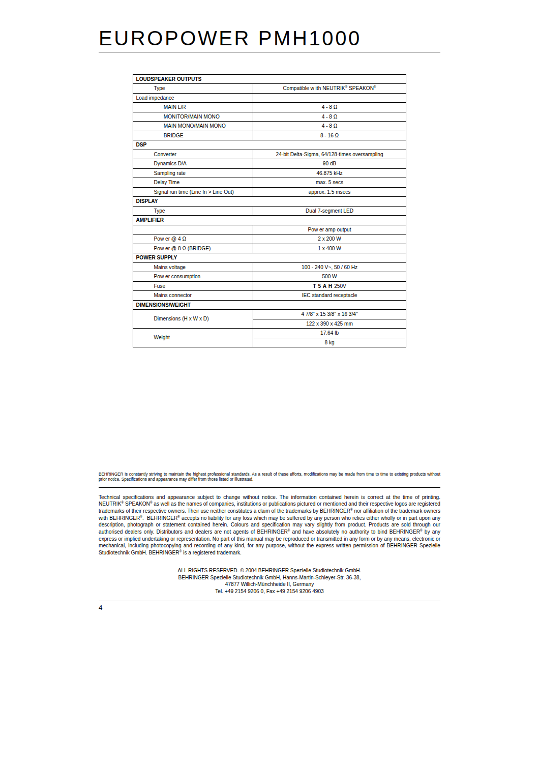EUROPOWER PMH1000
| LOUDSPEAKER OUTPUTS |
| Type | Compatible w ith NEUTRIK ® SPEAKON ® |
| Load impedance | |
| MAIN L/R | 4 - 8 Ω |
| MONITOR/MAIN MONO | 4 - 8 Ω |
| MAIN MONO/MAIN MONO | 4 - 8 Ω |
| BRIDGE | 8 - 16 Ω |
| DSP |
| Converter | 24-bit Delta-Sigma, 64/128-times oversampling |
| Dynamics D/A | 90 dB |
| Sampling rate | 46.875 kHz |
| Delay Time | max. 5 secs |
| Signal run time (Line In > Line Out) | approx. 1.5 msecs |
| DISPLAY |
| Type | Dual 7-segment LED |
| AMPLIFIER |
| | Pow er amp output |
| Pow er @ 4 Ω | 2 x 200 W |
| Pow er @ 8 Ω (BRIDGE) | 1 x 400 W |
| POWER SUPPLY |
| Mains voltage | 100 - 240 V~, 50 / 60 Hz |
| Pow er consumption | 500 W |
| Fuse | T 5 A H 250V |
| Mains connector | IEC standard receptacle |
| DIMENSIONS/WEIGHT |
| Dimensions (H x W x D) | 4 7/8" x 15 3/8" x 16 3/4" |
| 122 x 390 x 425 mm |
| Weight | 17.64 lb |
| 8 kg |
BEHRINGER is constantly striving to maintain the highest professional standards. As a result of these efforts, modifications may be made from time to time to existing products without prior notice. Specifications and appearance may differ from those listed or illustrated.
Technical specifications and appearance subject to change without notice. The information contained herein is correct at the time of printing. NEUTRIK® SPEAKON® as well as the names of companies, institutions or publications pictured or mentioned and their respective logos are registered trademarks of their respective owners. Their use neither constitutes a claim of the trademarks by BEHRINGER® nor affiliation of the trademark owners with BEHRINGER®. BEHRINGER® accepts no liability for any loss which may be suffered by any person who relies either wholly or in part upon any description, photograph or statement contained herein. Colours and specification may vary slightly from product. Products are sold through our authorised dealers only. Distributors and dealers are not agents of BEHRINGER® and have absolutely no authority to bind BEHRINGER® by any express or implied undertaking or representation. No part of this manual may be reproduced or transmitted in any form or by any means, electronic or mechanical, including photocopying and recording of any kind, for any purpose, without the express written permission of BEHRINGER Spezielle Studiotechnik GmbH. BEHRINGER® is a registered trademark.
ALL RIGHTS RESERVED. © 2004 BEHRINGER Spezielle Studiotechnik GmbH.
BEHRINGER Spezielle Studiotechnik GmbH, Hanns-Martin-Schleyer-Str. 36-38,
47877 Willich-Münchheide II, Germany
Tel. +49 2154 9206 0, Fax +49 2154 9206 4903
4